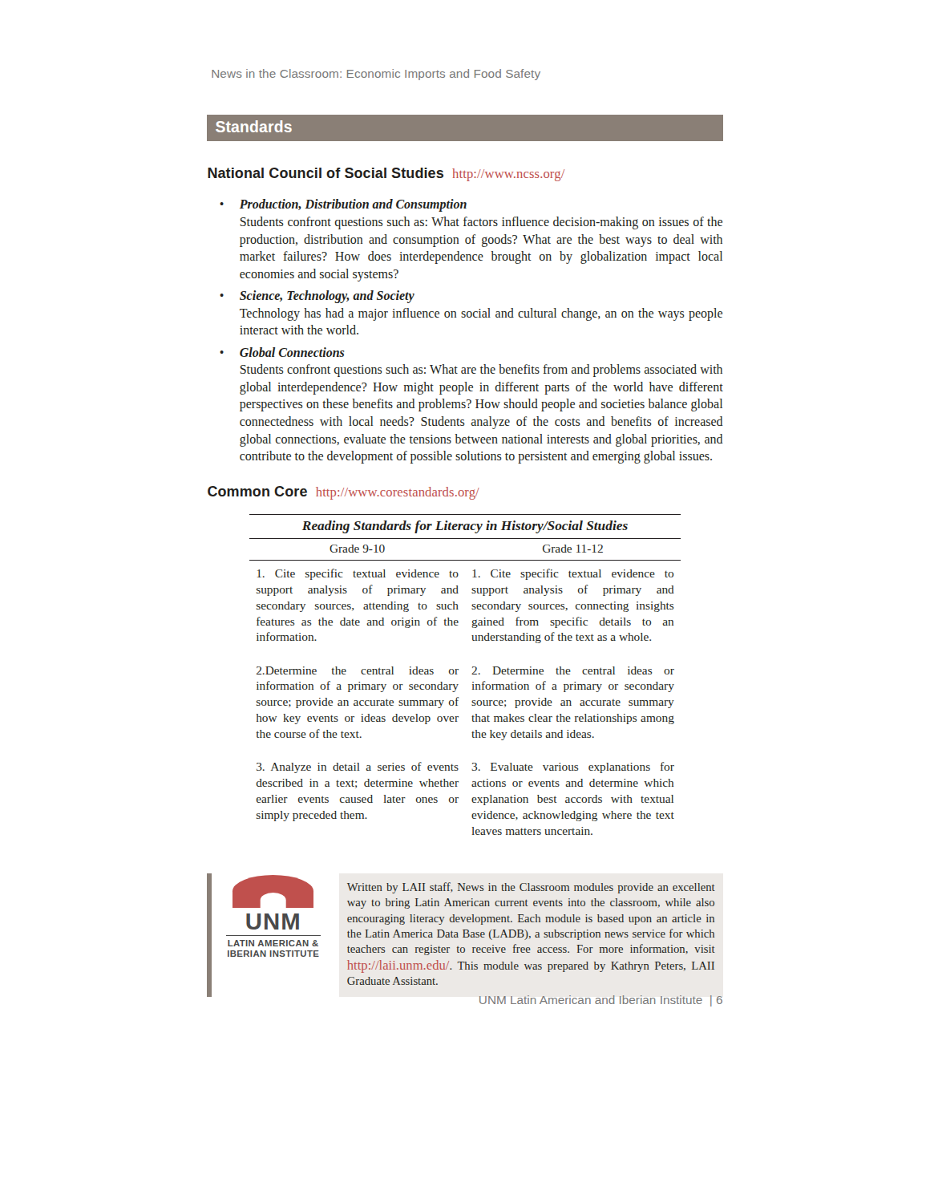News in the Classroom: Economic Imports and Food Safety
Standards
National Council of Social Studies http://www.ncss.org/
Production, Distribution and Consumption Students confront questions such as: What factors influence decision-making on issues of the production, distribution and consumption of goods? What are the best ways to deal with market failures? How does interdependence brought on by globalization impact local economies and social systems?
Science, Technology, and Society Technology has had a major influence on social and cultural change, an on the ways people interact with the world.
Global Connections Students confront questions such as: What are the benefits from and problems associated with global interdependence? How might people in different parts of the world have different perspectives on these benefits and problems? How should people and societies balance global connectedness with local needs? Students analyze of the costs and benefits of increased global connections, evaluate the tensions between national interests and global priorities, and contribute to the development of possible solutions to persistent and emerging global issues.
Common Core http://www.corestandards.org/
Reading Standards for Literacy in History/Social Studies
| Grade 9-10 | Grade 11-12 |
| --- | --- |
| 1. Cite specific textual evidence to support analysis of primary and secondary sources, attending to such features as the date and origin of the information. 2.Determine the central ideas or information of a primary or secondary source; provide an accurate summary of how key events or ideas develop over the course of the text. 3. Analyze in detail a series of events described in a text; determine whether earlier events caused later ones or simply preceded them. | 1. Cite specific textual evidence to support analysis of primary and secondary sources, connecting insights gained from specific details to an understanding of the text as a whole. 2. Determine the central ideas or information of a primary or secondary source; provide an accurate summary that makes clear the relationships among the key details and ideas. 3. Evaluate various explanations for actions or events and determine which explanation best accords with textual evidence, acknowledging where the text leaves matters uncertain. |
UNM
LATIN AMERICAN &
IBERIAN INSTITUTE
Written by LAII staff, News in the Classroom modules provide an excellent way to bring Latin American current events into the classroom, while also encouraging literacy development. Each module is based upon an article in the Latin America Data Base (LADB), a subscription news service for which teachers can register to receive free access. For more information, visit http://laii.unm.edu/. This module was prepared by Kathryn Peters, LAII Graduate Assistant.
UNM Latin American and Iberian Institute | 6